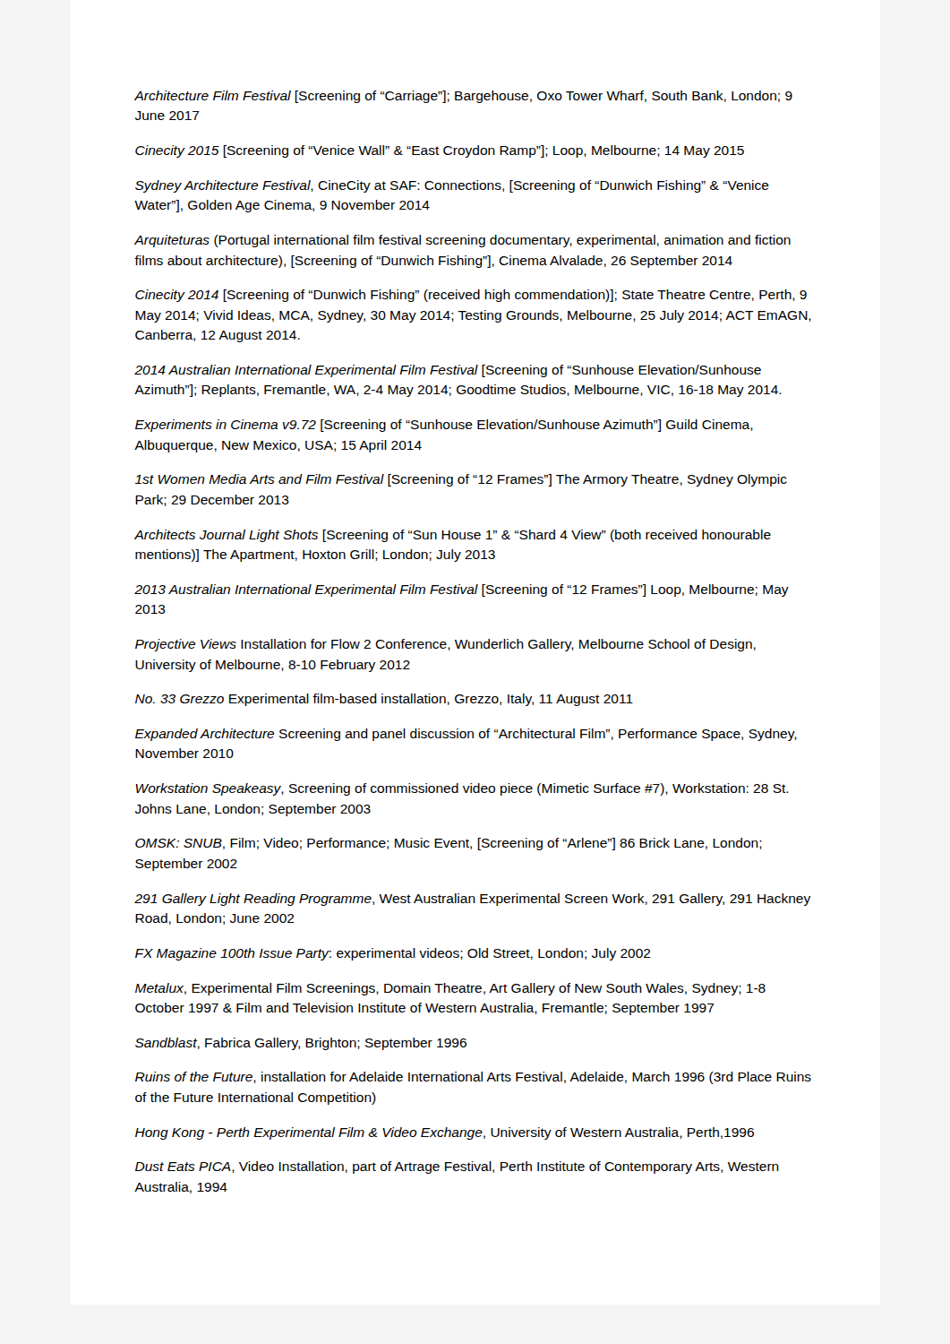Architecture Film Festival [Screening of “Carriage”]; Bargehouse, Oxo Tower Wharf, South Bank, London; 9 June 2017
Cinecity 2015 [Screening of “Venice Wall” & “East Croydon Ramp”]; Loop, Melbourne; 14 May 2015
Sydney Architecture Festival, CineCity at SAF: Connections, [Screening of “Dunwich Fishing” & “Venice Water”], Golden Age Cinema, 9 November 2014
Arquiteturas (Portugal international film festival screening documentary, experimental, animation and fiction films about architecture), [Screening of “Dunwich Fishing”], Cinema Alvalade, 26 September 2014
Cinecity 2014 [Screening of “Dunwich Fishing” (received high commendation)]; State Theatre Centre, Perth, 9 May 2014; Vivid Ideas, MCA, Sydney, 30 May 2014; Testing Grounds, Melbourne, 25 July 2014; ACT EmAGN, Canberra, 12 August 2014.
2014 Australian International Experimental Film Festival [Screening of “Sunhouse Elevation/Sunhouse Azimuth”]; Replants, Fremantle, WA, 2-4 May 2014; Goodtime Studios, Melbourne, VIC, 16-18 May 2014.
Experiments in Cinema v9.72 [Screening of “Sunhouse Elevation/Sunhouse Azimuth”] Guild Cinema, Albuquerque, New Mexico, USA; 15 April 2014
1st Women Media Arts and Film Festival [Screening of “12 Frames”] The Armory Theatre, Sydney Olympic Park; 29 December 2013
Architects Journal Light Shots [Screening of “Sun House 1” & “Shard 4 View” (both received honourable mentions)] The Apartment, Hoxton Grill; London; July 2013
2013 Australian International Experimental Film Festival [Screening of “12 Frames”] Loop, Melbourne; May 2013
Projective Views Installation for Flow 2 Conference, Wunderlich Gallery, Melbourne School of Design, University of Melbourne, 8-10 February 2012
No. 33 Grezzo Experimental film-based installation, Grezzo, Italy, 11 August 2011
Expanded Architecture Screening and panel discussion of “Architectural Film”, Performance Space, Sydney, November 2010
Workstation Speakeasy, Screening of commissioned video piece (Mimetic Surface #7), Workstation: 28 St. Johns Lane, London; September 2003
OMSK: SNUB, Film; Video; Performance; Music Event, [Screening of “Arlene”] 86 Brick Lane, London; September 2002
291 Gallery Light Reading Programme, West Australian Experimental Screen Work, 291 Gallery, 291 Hackney Road, London; June 2002
FX Magazine 100th Issue Party: experimental videos; Old Street, London; July 2002
Metalux, Experimental Film Screenings, Domain Theatre, Art Gallery of New South Wales, Sydney; 1-8 October 1997 & Film and Television Institute of Western Australia, Fremantle; September 1997
Sandblast, Fabrica Gallery, Brighton; September 1996
Ruins of the Future, installation for Adelaide International Arts Festival, Adelaide, March 1996 (3rd Place Ruins of the Future International Competition)
Hong Kong - Perth Experimental Film & Video Exchange, University of Western Australia, Perth,1996
Dust Eats PICA, Video Installation, part of Artrage Festival, Perth Institute of Contemporary Arts, Western Australia, 1994